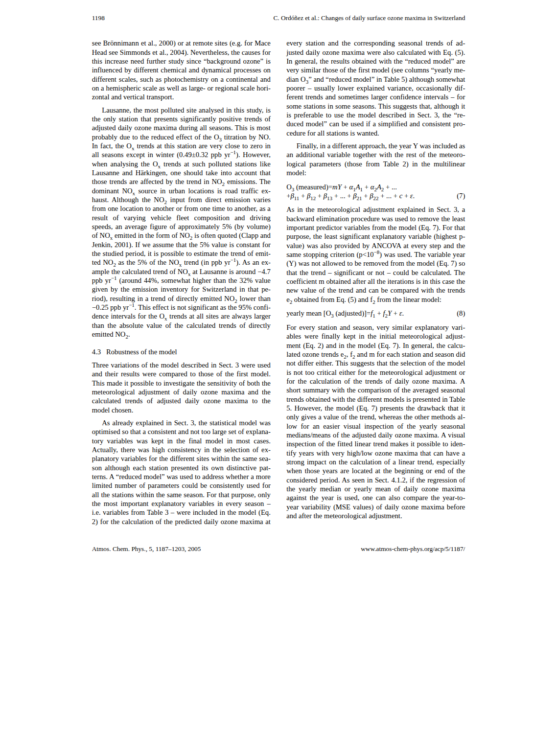1198 C. Ordóñez et al.: Changes of daily surface ozone maxima in Switzerland
see Brönnimann et al., 2000) or at remote sites (e.g. for Mace Head see Simmonds et al., 2004). Nevertheless, the causes for this increase need further study since “background ozone” is influenced by different chemical and dynamical processes on different scales, such as photochemistry on a continental and on a hemispheric scale as well as large- or regional scale horizontal and vertical transport.
Lausanne, the most polluted site analysed in this study, is the only station that presents significantly positive trends of adjusted daily ozone maxima during all seasons. This is most probably due to the reduced effect of the O3 titration by NO. In fact, the Ox trends at this station are very close to zero in all seasons except in winter (0.49±0.32 ppb yr−1). However, when analysing the Ox trends at such polluted stations like Lausanne and Härkingen, one should take into account that those trends are affected by the trend in NO2 emissions. The dominant NOx source in urban locations is road traffic exhaust. Although the NO2 input from direct emission varies from one location to another or from one time to another, as a result of varying vehicle fleet composition and driving speeds, an average figure of approximately 5% (by volume) of NOx emitted in the form of NO2 is often quoted (Clapp and Jenkin, 2001). If we assume that the 5% value is constant for the studied period, it is possible to estimate the trend of emitted NO2 as the 5% of the NOx trend (in ppb yr−1). As an example the calculated trend of NOx at Lausanne is around −4.7 ppb yr−1 (around 44%, somewhat higher than the 32% value given by the emission inventory for Switzerland in that period), resulting in a trend of directly emitted NO2 lower than −0.25 ppb yr−1. This effect is not significant as the 95% confidence intervals for the Ox trends at all sites are always larger than the absolute value of the calculated trends of directly emitted NO2.
4.3 Robustness of the model
Three variations of the model described in Sect. 3 were used and their results were compared to those of the first model. This made it possible to investigate the sensitivity of both the meteorological adjustment of daily ozone maxima and the calculated trends of adjusted daily ozone maxima to the model chosen.
As already explained in Sect. 3, the statistical model was optimised so that a consistent and not too large set of explanatory variables was kept in the final model in most cases. Actually, there was high consistency in the selection of explanatory variables for the different sites within the same season although each station presented its own distinctive patterns. A “reduced model” was used to address whether a more limited number of parameters could be consistently used for all the stations within the same season. For that purpose, only the most important explanatory variables in every season – i.e. variables from Table 3 – were included in the model (Eq. 2) for the calculation of the predicted daily ozone maxima at every station and the corresponding seasonal trends of adjusted daily ozone maxima were also calculated with Eq. (5). In general, the results obtained with the “reduced model” are very similar those of the first model (see columns “yearly median O3” and “reduced model” in Table 5) although somewhat poorer – usually lower explained variance, occasionally different trends and sometimes larger confidence intervals – for some stations in some seasons. This suggests that, although it is preferable to use the model described in Sect. 3, the “reduced model” can be used if a simplified and consistent procedure for all stations is wanted.
Finally, in a different approach, the year Y was included as an additional variable together with the rest of the meteorological parameters (those from Table 2) in the multilinear model:
O3 (measured)=mY + α1A1 + α2A2 + ... +β11 + β12 + β13 + ... + β21 + β22 + ... + c + ε.(7)
As in the meteorological adjustment explained in Sect. 3, a backward elimination procedure was used to remove the least important predictor variables from the model (Eq. 7). For that purpose, the least significant explanatory variable (highest p-value) was also provided by ANCOVA at every step and the same stopping criterion (p<10−8) was used. The variable year (Y) was not allowed to be removed from the model (Eq. 7) so that the trend – significant or not – could be calculated. The coefficient m obtained after all the iterations is in this case the new value of the trend and can be compared with the trends e2 obtained from Eq. (5) and f2 from the linear model:
yearly mean [O3 (adjusted)]=f1 + f2Y + ε.(8)
For every station and season, very similar explanatory variables were finally kept in the initial meteorological adjustment (Eq. 2) and in the model (Eq. 7). In general, the calculated ozone trends e2, f2 and m for each station and season did not differ either. This suggests that the selection of the model is not too critical either for the meteorological adjustment or for the calculation of the trends of daily ozone maxima. A short summary with the comparison of the averaged seasonal trends obtained with the different models is presented in Table 5. However, the model (Eq. 7) presents the drawback that it only gives a value of the trend, whereas the other methods allow for an easier visual inspection of the yearly seasonal medians/means of the adjusted daily ozone maxima. A visual inspection of the fitted linear trend makes it possible to identify years with very high/low ozone maxima that can have a strong impact on the calculation of a linear trend, especially when those years are located at the beginning or end of the considered period. As seen in Sect. 4.1.2, if the regression of the yearly median or yearly mean of daily ozone maxima against the year is used, one can also compare the year-to-year variability (MSE values) of daily ozone maxima before and after the meteorological adjustment.
Atmos. Chem. Phys., 5, 1187–1203, 2005 www.atmos-chem-phys.org/acp/5/1187/